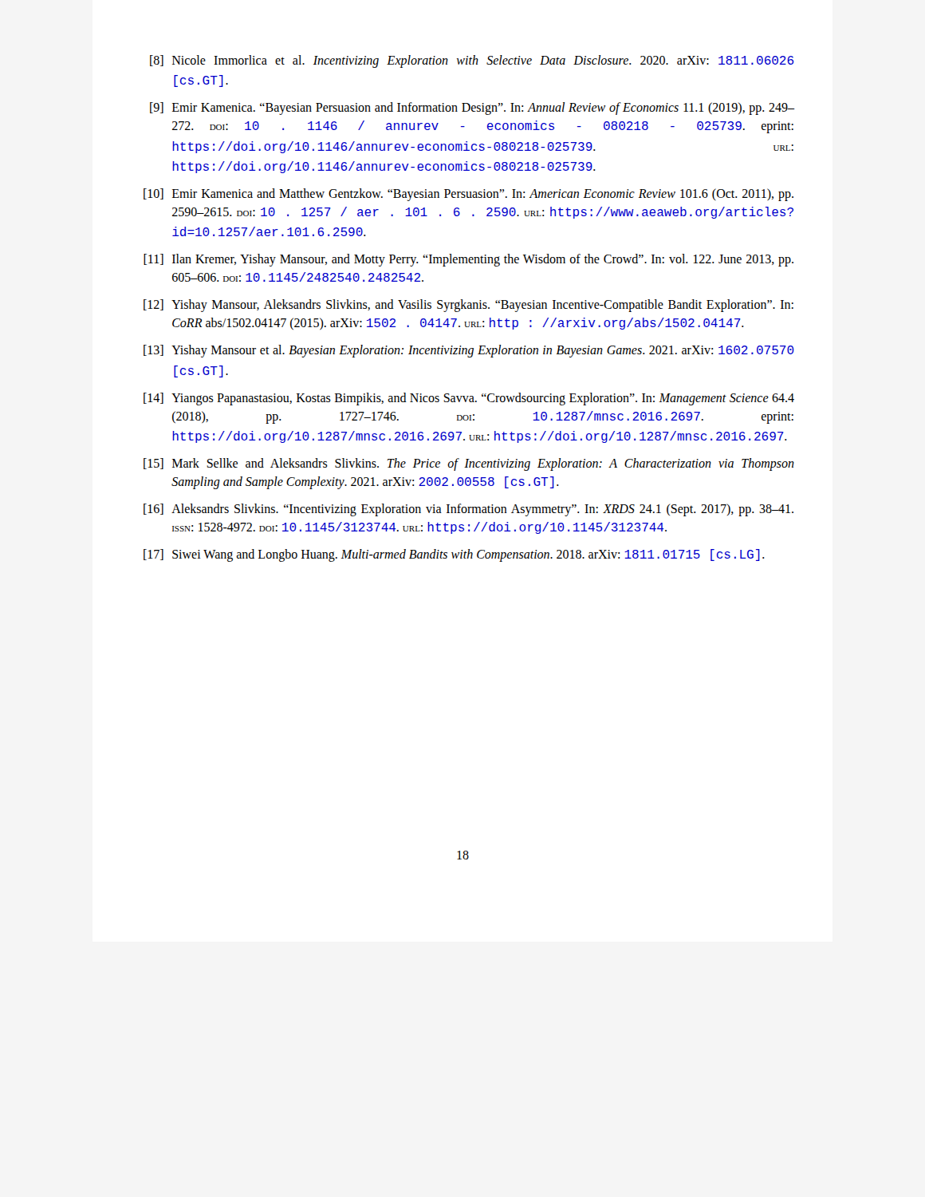[8] Nicole Immorlica et al. Incentivizing Exploration with Selective Data Disclosure. 2020. arXiv: 1811.06026 [cs.GT].
[9] Emir Kamenica. “Bayesian Persuasion and Information Design”. In: Annual Review of Economics 11.1 (2019), pp. 249–272. doi: 10 . 1146 / annurev - economics - 080218 - 025739. eprint: https://doi.org/10.1146/annurev-economics-080218-025739. url: https://doi.org/10.1146/annurev-economics-080218-025739.
[10] Emir Kamenica and Matthew Gentzkow. “Bayesian Persuasion”. In: American Economic Review 101.6 (Oct. 2011), pp. 2590–2615. doi: 10 . 1257 / aer . 101 . 6 . 2590. url: https://www.aeaweb.org/articles?id=10.1257/aer.101.6.2590.
[11] Ilan Kremer, Yishay Mansour, and Motty Perry. “Implementing the Wisdom of the Crowd”. In: vol. 122. June 2013, pp. 605–606. doi: 10.1145/2482540.2482542.
[12] Yishay Mansour, Aleksandrs Slivkins, and Vasilis Syrgkanis. “Bayesian Incentive-Compatible Bandit Exploration”. In: CoRR abs/1502.04147 (2015). arXiv: 1502 . 04147. url: http : //arxiv.org/abs/1502.04147.
[13] Yishay Mansour et al. Bayesian Exploration: Incentivizing Exploration in Bayesian Games. 2021. arXiv: 1602.07570 [cs.GT].
[14] Yiangos Papanastasiou, Kostas Bimpikis, and Nicos Savva. “Crowdsourcing Exploration”. In: Management Science 64.4 (2018), pp. 1727–1746. doi: 10.1287/mnsc.2016.2697. eprint: https://doi.org/10.1287/mnsc.2016.2697. url: https://doi.org/10.1287/mnsc.2016.2697.
[15] Mark Sellke and Aleksandrs Slivkins. The Price of Incentivizing Exploration: A Characterization via Thompson Sampling and Sample Complexity. 2021. arXiv: 2002.00558 [cs.GT].
[16] Aleksandrs Slivkins. “Incentivizing Exploration via Information Asymmetry”. In: XRDS 24.1 (Sept. 2017), pp. 38–41. issn: 1528-4972. doi: 10.1145/3123744. url: https://doi.org/10.1145/3123744.
[17] Siwei Wang and Longbo Huang. Multi-armed Bandits with Compensation. 2018. arXiv: 1811.01715 [cs.LG].
18